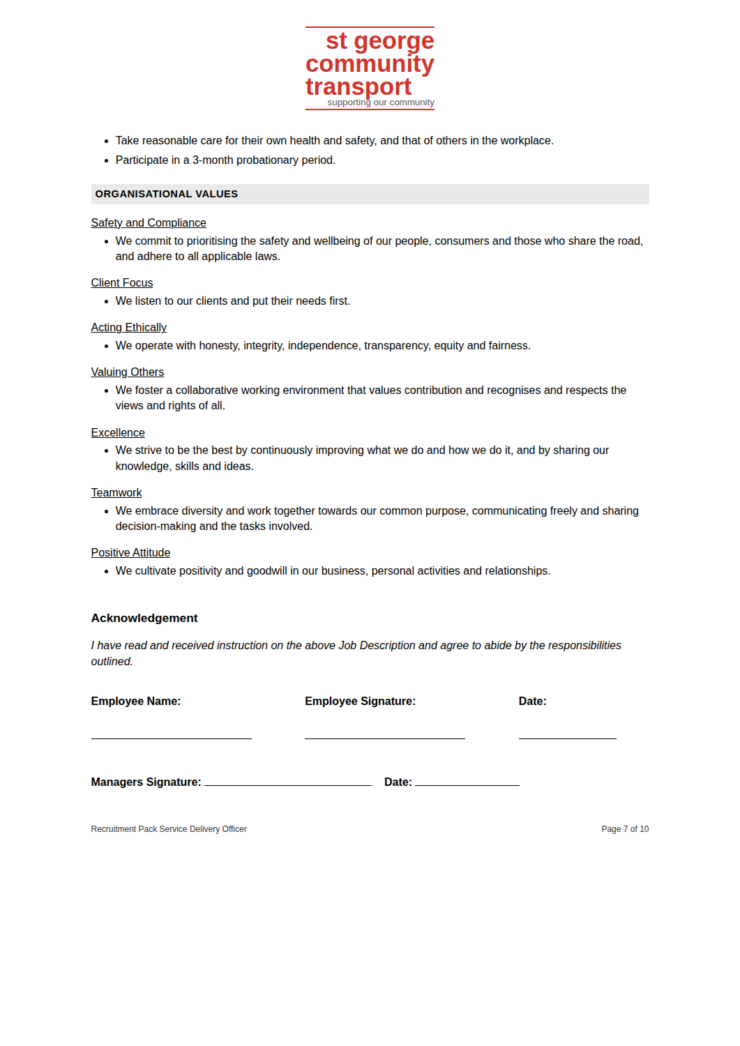st george community transport supporting our community
Take reasonable care for their own health and safety, and that of others in the workplace.
Participate in a 3-month probationary period.
Organisational Values
Safety and Compliance
We commit to prioritising the safety and wellbeing of our people, consumers and those who share the road, and adhere to all applicable laws.
Client Focus
We listen to our clients and put their needs first.
Acting Ethically
We operate with honesty, integrity, independence, transparency, equity and fairness.
Valuing Others
We foster a collaborative working environment that values contribution and recognises and respects the views and rights of all.
Excellence
We strive to be the best by continuously improving what we do and how we do it, and by sharing our knowledge, skills and ideas.
Teamwork
We embrace diversity and work together towards our common purpose, communicating freely and sharing decision-making and the tasks involved.
Positive Attitude
We cultivate positivity and goodwill in our business, personal activities and relationships.
Acknowledgement
I have read and received instruction on the above Job Description and agree to abide by the responsibilities outlined.
| Employee Name: | Employee Signature: | Date: |
Managers Signature: Date:
Recruitment Pack Service Delivery Officer Page 7 of 10